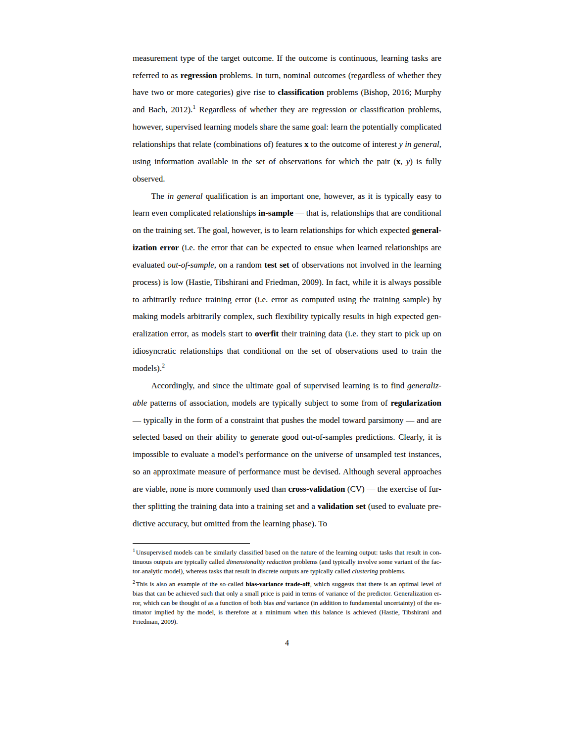measurement type of the target outcome. If the outcome is continuous, learning tasks are referred to as regression problems. In turn, nominal outcomes (regardless of whether they have two or more categories) give rise to classification problems (Bishop, 2016; Murphy and Bach, 2012).1 Regardless of whether they are regression or classification problems, however, supervised learning models share the same goal: learn the potentially complicated relationships that relate (combinations of) features x to the outcome of interest y in general, using information available in the set of observations for which the pair (x, y) is fully observed.
The in general qualification is an important one, however, as it is typically easy to learn even complicated relationships in-sample — that is, relationships that are conditional on the training set. The goal, however, is to learn relationships for which expected generalization error (i.e. the error that can be expected to ensue when learned relationships are evaluated out-of-sample, on a random test set of observations not involved in the learning process) is low (Hastie, Tibshirani and Friedman, 2009). In fact, while it is always possible to arbitrarily reduce training error (i.e. error as computed using the training sample) by making models arbitrarily complex, such flexibility typically results in high expected generalization error, as models start to overfit their training data (i.e. they start to pick up on idiosyncratic relationships that conditional on the set of observations used to train the models).2
Accordingly, and since the ultimate goal of supervised learning is to find generalizable patterns of association, models are typically subject to some from of regularization — typically in the form of a constraint that pushes the model toward parsimony — and are selected based on their ability to generate good out-of-samples predictions. Clearly, it is impossible to evaluate a model's performance on the universe of unsampled test instances, so an approximate measure of performance must be devised. Although several approaches are viable, none is more commonly used than cross-validation (CV) — the exercise of further splitting the training data into a training set and a validation set (used to evaluate predictive accuracy, but omitted from the learning phase). To
1 Unsupervised models can be similarly classified based on the nature of the learning output: tasks that result in continuous outputs are typically called dimensionality reduction problems (and typically involve some variant of the factor-analytic model), whereas tasks that result in discrete outputs are typically called clustering problems.
2 This is also an example of the so-called bias-variance trade-off, which suggests that there is an optimal level of bias that can be achieved such that only a small price is paid in terms of variance of the predictor. Generalization error, which can be thought of as a function of both bias and variance (in addition to fundamental uncertainty) of the estimator implied by the model, is therefore at a minimum when this balance is achieved (Hastie, Tibshirani and Friedman, 2009).
4